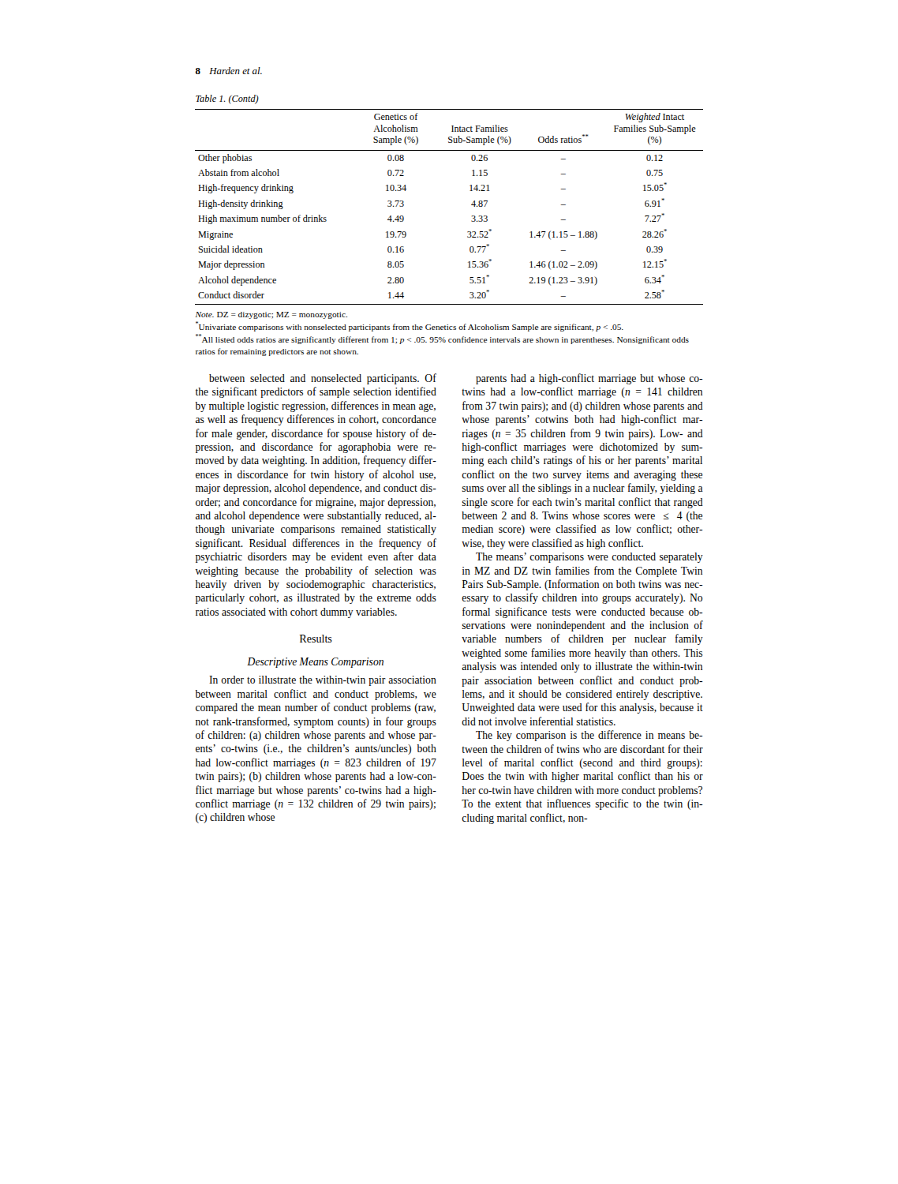8 Harden et al.
Table 1. (Contd)
| | Genetics of Alcoholism Sample (%) | Intact Families Sub-Sample (%) | Odds ratios ** | Weighted Intact Families Sub-Sample (%) |
| --- | --- | --- | --- | --- |
| Other phobias | 0.08 | 0.26 | – | 0.12 |
| Abstain from alcohol | 0.72 | 1.15 | – | 0.75 |
| High-frequency drinking | 10.34 | 14.21 | – | 15.05 * |
| High-density drinking | 3.73 | 4.87 | – | 6.91 * |
| High maximum number of drinks | 4.49 | 3.33 | – | 7.27 * |
| Migraine | 19.79 | 32.52 * | 1.47 (1.15 – 1.88) | 28.26 * |
| Suicidal ideation | 0.16 | 0.77 * | – | 0.39 |
| Major depression | 8.05 | 15.36 * | 1.46 (1.02 – 2.09) | 12.15 * |
| Alcohol dependence | 2.80 | 5.51 * | 2.19 (1.23 – 3.91) | 6.34 * |
| Conduct disorder | 1.44 | 3.20 * | – | 2.58 * |
Note. DZ = dizygotic; MZ = monozygotic.
*Univariate comparisons with nonselected participants from the Genetics of Alcoholism Sample are significant, p < .05.
**All listed odds ratios are significantly different from 1; p < .05. 95% confidence intervals are shown in parentheses. Nonsignificant odds ratios for remaining predictors are not shown.
between selected and nonselected participants. Of the significant predictors of sample selection identified by multiple logistic regression, differences in mean age, as well as frequency differences in cohort, concordance for male gender, discordance for spouse history of depression, and discordance for agoraphobia were removed by data weighting. In addition, frequency differences in discordance for twin history of alcohol use, major depression, alcohol dependence, and conduct disorder; and concordance for migraine, major depression, and alcohol dependence were substantially reduced, although univariate comparisons remained statistically significant. Residual differences in the frequency of psychiatric disorders may be evident even after data weighting because the probability of selection was heavily driven by sociodemographic characteristics, particularly cohort, as illustrated by the extreme odds ratios associated with cohort dummy variables.
Results
Descriptive Means Comparison
In order to illustrate the within-twin pair association between marital conflict and conduct problems, we compared the mean number of conduct problems (raw, not rank-transformed, symptom counts) in four groups of children: (a) children whose parents and whose parents’ co-twins (i.e., the children’s aunts/uncles) both had low-conflict marriages (n = 823 children of 197 twin pairs); (b) children whose parents had a low-conflict marriage but whose parents’ co-twins had a high-conflict marriage (n = 132 children of 29 twin pairs); (c) children whose
parents had a high-conflict marriage but whose co-twins had a low-conflict marriage (n = 141 children from 37 twin pairs); and (d) children whose parents and whose parents’ cotwins both had high-conflict marriages (n = 35 children from 9 twin pairs). Low- and high-conflict marriages were dichotomized by summing each child’s ratings of his or her parents’ marital conflict on the two survey items and averaging these sums over all the siblings in a nuclear family, yielding a single score for each twin’s marital conflict that ranged between 2 and 8. Twins whose scores were ≤ 4 (the median score) were classified as low conflict; otherwise, they were classified as high conflict.
The means’ comparisons were conducted separately in MZ and DZ twin families from the Complete Twin Pairs Sub-Sample. (Information on both twins was necessary to classify children into groups accurately). No formal significance tests were conducted because observations were nonindependent and the inclusion of variable numbers of children per nuclear family weighted some families more heavily than others. This analysis was intended only to illustrate the within-twin pair association between conflict and conduct problems, and it should be considered entirely descriptive. Unweighted data were used for this analysis, because it did not involve inferential statistics.
The key comparison is the difference in means between the children of twins who are discordant for their level of marital conflict (second and third groups): Does the twin with higher marital conflict than his or her co-twin have children with more conduct problems? To the extent that influences specific to the twin (including marital conflict, non-